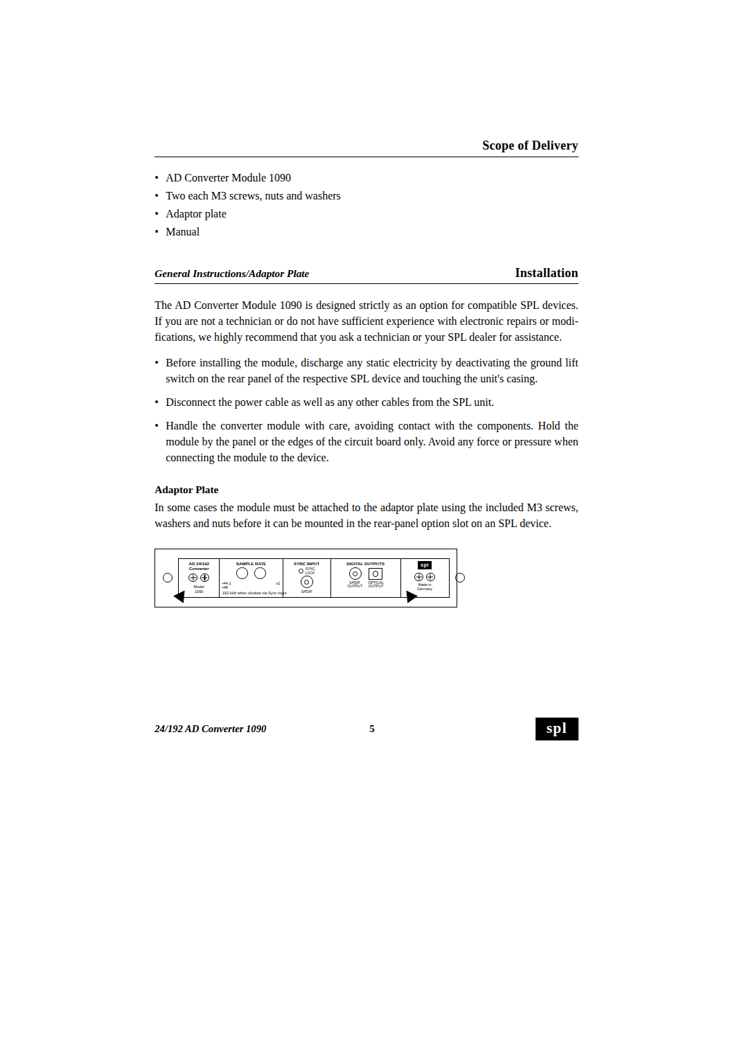Scope of Delivery
AD Converter Module 1090
Two each M3 screws, nuts and washers
Adaptor plate
Manual
General Instructions/Adaptor Plate
Installation
The AD Converter Module 1090 is designed strictly as an option for compatible SPL devices. If you are not a technician or do not have sufficient experience with electronic repairs or modifications, we highly recommend that you ask a technician or your SPL dealer for assistance.
Before installing the module, discharge any static electricity by deactivating the ground lift switch on the rear panel of the respective SPL device and touching the unit's casing.
Disconnect the power cable as well as any other cables from the SPL unit.
Handle the converter module with care, avoiding contact with the components. Hold the module by the panel or the edges of the circuit board only. Avoid any force or pressure when connecting the module to the device.
Adaptor Plate
In some cases the module must be attached to the adaptor plate using the included M3 screws, washers and nuts before it can be mounted in the rear-panel option slot on an SPL device.
AD 24/192
Converter
Model
1090
SAMPLE RATE
▪44,1
▪48 x2
192 kHz when clocked via Sync Input
SYNC INPUT
SYNC
LOCK
SPDIF
DIGITAL OUTPUTS
SPDIF
OUTPUT OPTICAL
OUTPUT
spl
Made in
Germany
24/192 AD Converter 1090 5 spl